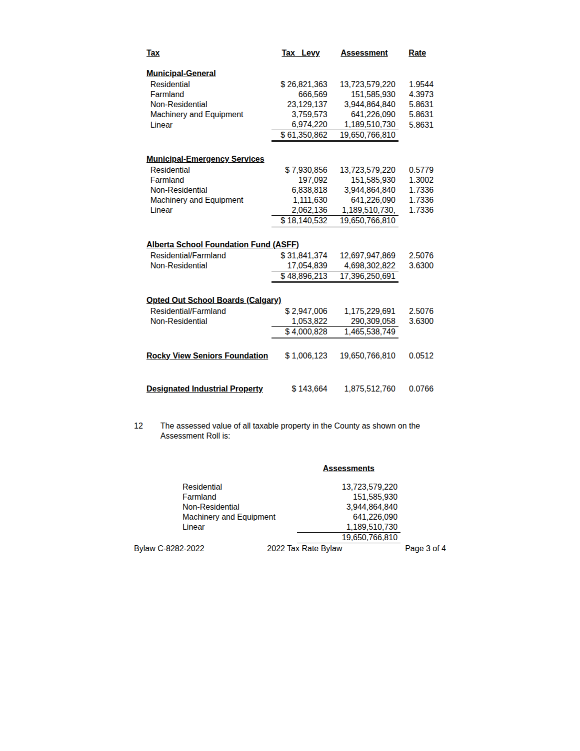| Tax | Tax Levy | Assessment | Rate |
| --- | --- | --- | --- |
| Municipal-General |
| Residential | $ 26,821,363 | 13,723,579,220 | 1.9544 |
| Farmland | 666,569 | 151,585,930 | 4.3973 |
| Non-Residential | 23,129,137 | 3,944,864,840 | 5.8631 |
| Machinery and Equipment | 3,759,573 | 641,226,090 | 5.8631 |
| Linear | 6,974,220 | 1,189,510,730 | 5.8631 |
| | $ 61,350,862 | 19,650,766,810 | |
| Municipal-Emergency Services |
| Residential | $ 7,930,856 | 13,723,579,220 | 0.5779 |
| Farmland | 197,092 | 151,585,930 | 1.3002 |
| Non-Residential | 6,838,818 | 3,944,864,840 | 1.7336 |
| Machinery and Equipment | 1,111,630 | 641,226,090 | 1.7336 |
| Linear | 2,062,136 | 1,189,510,730, | 1.7336 |
| | $ 18,140,532 | 19,650,766,810 | |
| Alberta School Foundation Fund (ASFF) |
| Residential/Farmland | $ 31,841,374 | 12,697,947,869 | 2.5076 |
| Non-Residential | 17,054,839 | 4,698,302,822 | 3.6300 |
| | $ 48,896,213 | 17,396,250,691 | |
| Opted Out School Boards (Calgary) |
| Residential/Farmland | $ 2,947,006 | 1,175,229,691 | 2.5076 |
| Non-Residential | 1,053,822 | 290,309,058 | 3.6300 |
| | $ 4,000,828 | 1,465,538,749 | |
| Rocky View Seniors Foundation | $ 1,006,123 | 19,650,766,810 | 0.0512 |
| Designated Industrial Property | $ 143,664 | 1,875,512,760 | 0.0766 |
12
The assessed value of all taxable property in the County as shown on the Assessment Roll is:
| | Assessments |
| --- | --- |
| Residential | 13,723,579,220 |
| Farmland | 151,585,930 |
| Non-Residential | 3,944,864,840 |
| Machinery and Equipment | 641,226,090 |
| Linear | 1,189,510,730 |
| | 19,650,766,810 |
Bylaw C-8282-2022
2022 Tax Rate Bylaw
Page 3 of 4